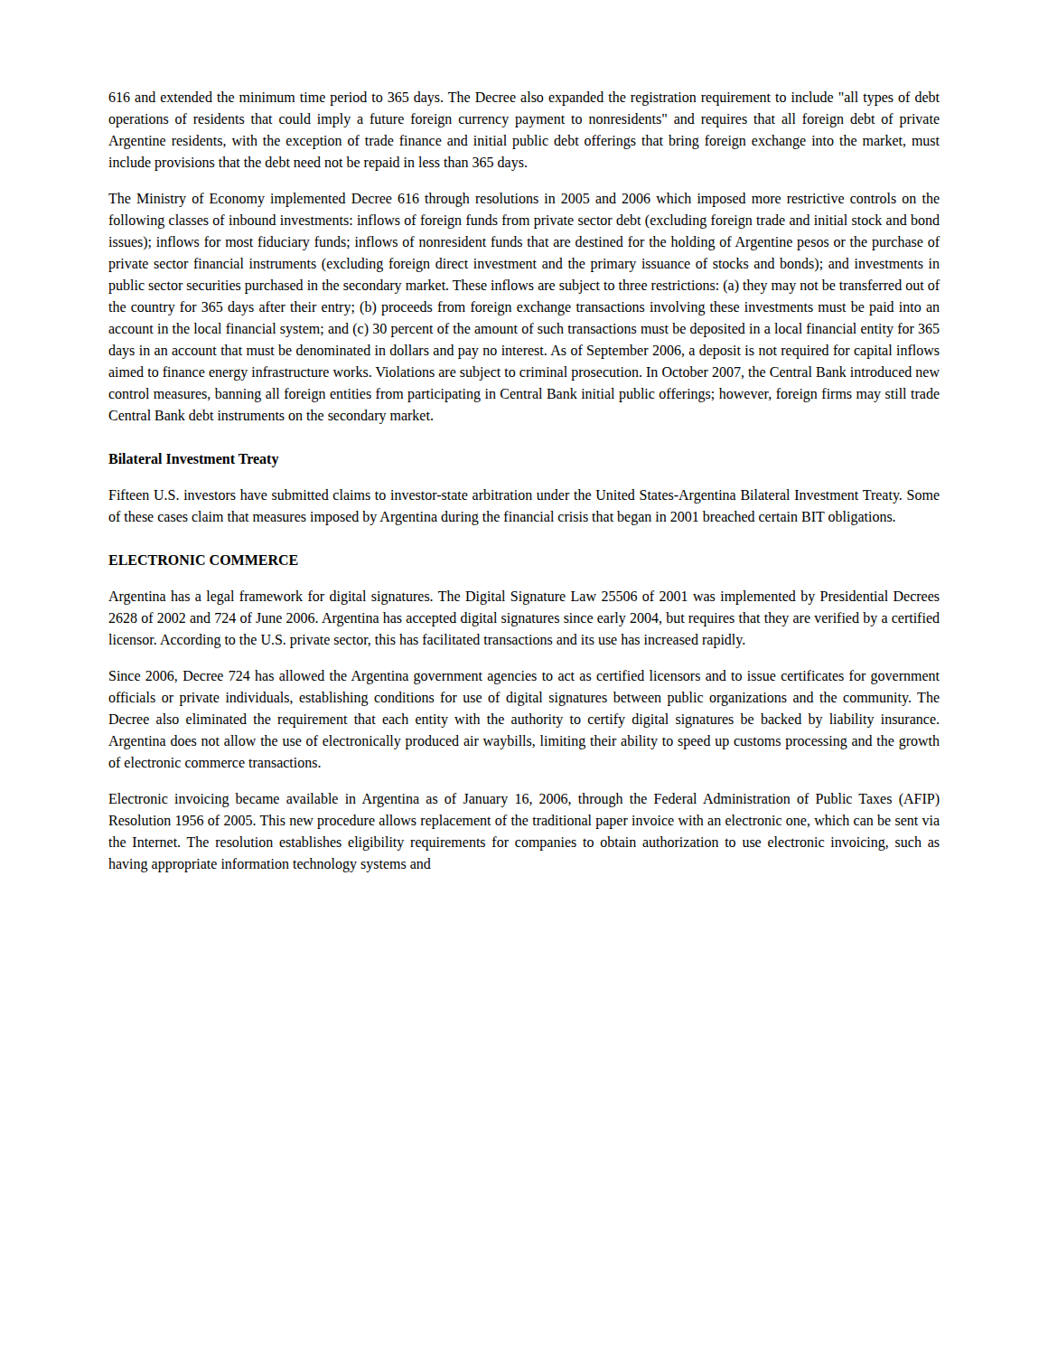616 and extended the minimum time period to 365 days. The Decree also expanded the registration requirement to include "all types of debt operations of residents that could imply a future foreign currency payment to nonresidents" and requires that all foreign debt of private Argentine residents, with the exception of trade finance and initial public debt offerings that bring foreign exchange into the market, must include provisions that the debt need not be repaid in less than 365 days.
The Ministry of Economy implemented Decree 616 through resolutions in 2005 and 2006 which imposed more restrictive controls on the following classes of inbound investments: inflows of foreign funds from private sector debt (excluding foreign trade and initial stock and bond issues); inflows for most fiduciary funds; inflows of nonresident funds that are destined for the holding of Argentine pesos or the purchase of private sector financial instruments (excluding foreign direct investment and the primary issuance of stocks and bonds); and investments in public sector securities purchased in the secondary market. These inflows are subject to three restrictions: (a) they may not be transferred out of the country for 365 days after their entry; (b) proceeds from foreign exchange transactions involving these investments must be paid into an account in the local financial system; and (c) 30 percent of the amount of such transactions must be deposited in a local financial entity for 365 days in an account that must be denominated in dollars and pay no interest. As of September 2006, a deposit is not required for capital inflows aimed to finance energy infrastructure works. Violations are subject to criminal prosecution. In October 2007, the Central Bank introduced new control measures, banning all foreign entities from participating in Central Bank initial public offerings; however, foreign firms may still trade Central Bank debt instruments on the secondary market.
Bilateral Investment Treaty
Fifteen U.S. investors have submitted claims to investor-state arbitration under the United States-Argentina Bilateral Investment Treaty. Some of these cases claim that measures imposed by Argentina during the financial crisis that began in 2001 breached certain BIT obligations.
ELECTRONIC COMMERCE
Argentina has a legal framework for digital signatures. The Digital Signature Law 25506 of 2001 was implemented by Presidential Decrees 2628 of 2002 and 724 of June 2006. Argentina has accepted digital signatures since early 2004, but requires that they are verified by a certified licensor. According to the U.S. private sector, this has facilitated transactions and its use has increased rapidly.
Since 2006, Decree 724 has allowed the Argentina government agencies to act as certified licensors and to issue certificates for government officials or private individuals, establishing conditions for use of digital signatures between public organizations and the community. The Decree also eliminated the requirement that each entity with the authority to certify digital signatures be backed by liability insurance. Argentina does not allow the use of electronically produced air waybills, limiting their ability to speed up customs processing and the growth of electronic commerce transactions.
Electronic invoicing became available in Argentina as of January 16, 2006, through the Federal Administration of Public Taxes (AFIP) Resolution 1956 of 2005. This new procedure allows replacement of the traditional paper invoice with an electronic one, which can be sent via the Internet. The resolution establishes eligibility requirements for companies to obtain authorization to use electronic invoicing, such as having appropriate information technology systems and